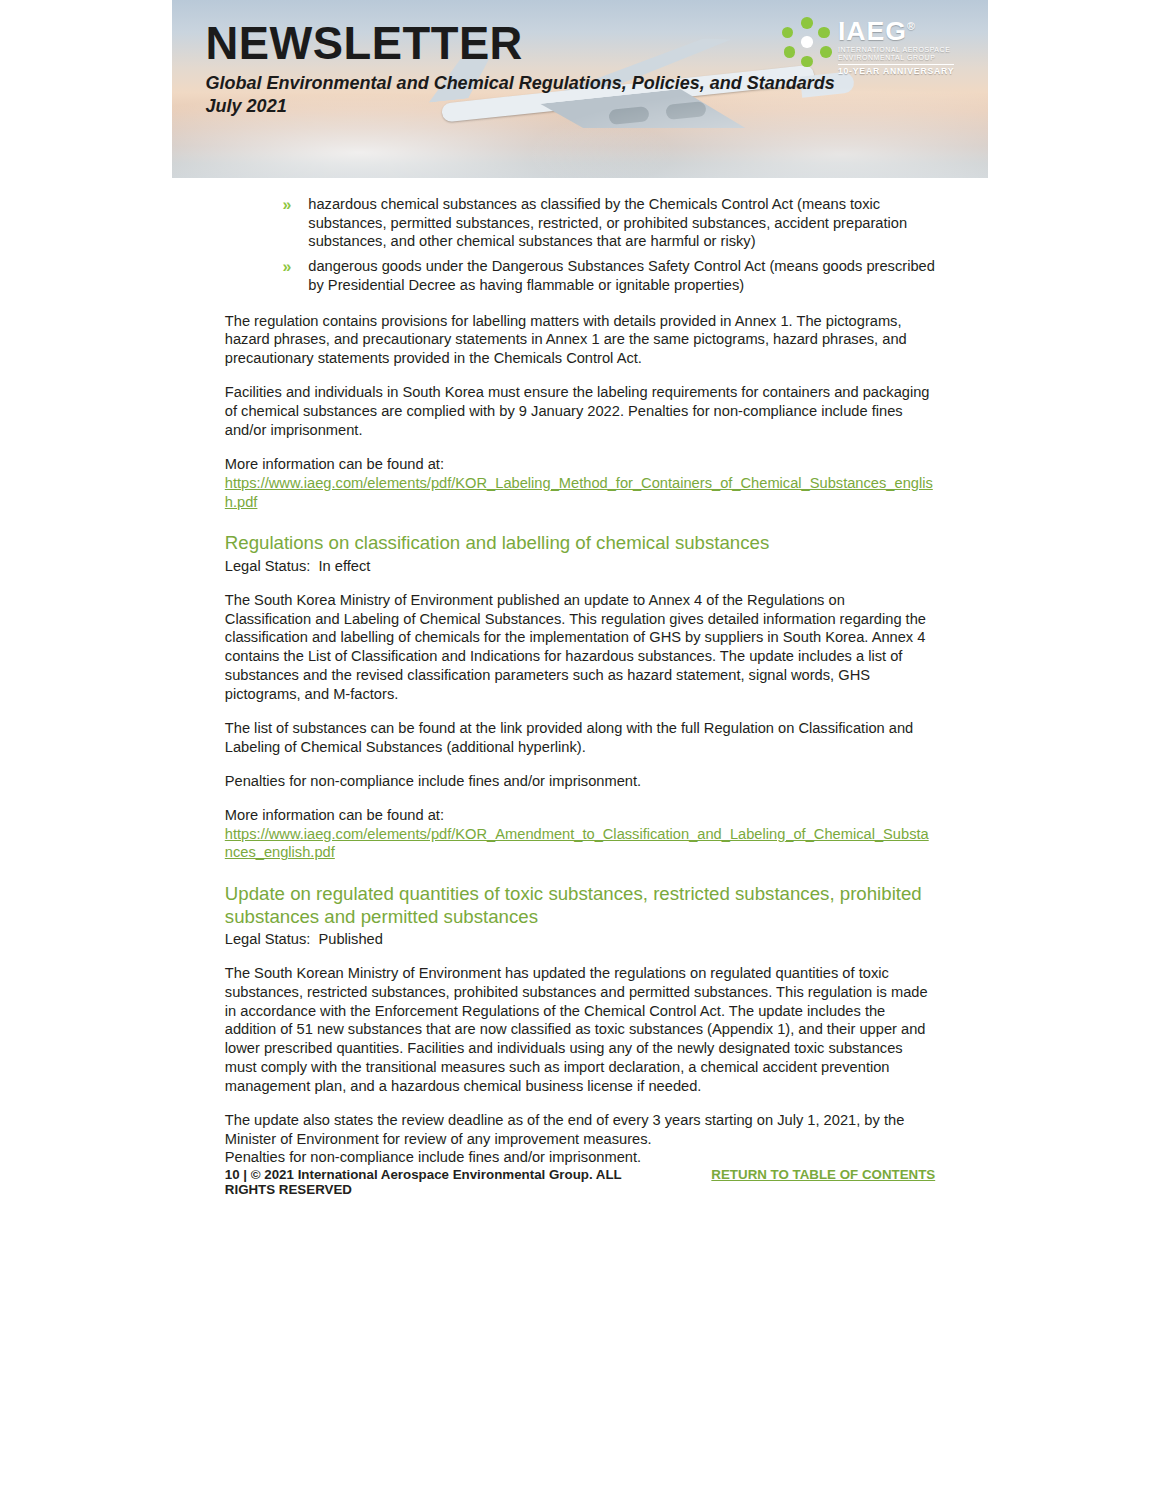NEWSLETTER
Global Environmental and Chemical Regulations, Policies, and Standards July 2021
IAEG®
INTERNATIONAL AEROSPACE
ENVIRONMENTAL GROUP
10-YEAR ANNIVERSARY
hazardous chemical substances as classified by the Chemicals Control Act (means toxic substances, permitted substances, restricted, or prohibited substances, accident preparation substances, and other chemical substances that are harmful or risky)
dangerous goods under the Dangerous Substances Safety Control Act (means goods prescribed by Presidential Decree as having flammable or ignitable properties)
The regulation contains provisions for labelling matters with details provided in Annex 1. The pictograms, hazard phrases, and precautionary statements in Annex 1 are the same pictograms, hazard phrases, and precautionary statements provided in the Chemicals Control Act.
Facilities and individuals in South Korea must ensure the labeling requirements for containers and packaging of chemical substances are complied with by 9 January 2022. Penalties for non-compliance include fines and/or imprisonment.
More information can be found at:
https://www.iaeg.com/elements/pdf/KOR_Labeling_Method_for_Containers_of_Chemical_Substances_english.pdf
Regulations on classification and labelling of chemical substances
Legal Status: In effect
The South Korea Ministry of Environment published an update to Annex 4 of the Regulations on Classification and Labeling of Chemical Substances. This regulation gives detailed information regarding the classification and labelling of chemicals for the implementation of GHS by suppliers in South Korea. Annex 4 contains the List of Classification and Indications for hazardous substances. The update includes a list of substances and the revised classification parameters such as hazard statement, signal words, GHS pictograms, and M-factors.
The list of substances can be found at the link provided along with the full Regulation on Classification and Labeling of Chemical Substances (additional hyperlink).
Penalties for non-compliance include fines and/or imprisonment.
More information can be found at:
https://www.iaeg.com/elements/pdf/KOR_Amendment_to_Classification_and_Labeling_of_Chemical_Substances_english.pdf
Update on regulated quantities of toxic substances, restricted substances, prohibited substances and permitted substances
Legal Status: Published
The South Korean Ministry of Environment has updated the regulations on regulated quantities of toxic substances, restricted substances, prohibited substances and permitted substances. This regulation is made in accordance with the Enforcement Regulations of the Chemical Control Act. The update includes the addition of 51 new substances that are now classified as toxic substances (Appendix 1), and their upper and lower prescribed quantities. Facilities and individuals using any of the newly designated toxic substances must comply with the transitional measures such as import declaration, a chemical accident prevention management plan, and a hazardous chemical business license if needed.
The update also states the review deadline as of the end of every 3 years starting on July 1, 2021, by the Minister of Environment for review of any improvement measures.
Penalties for non-compliance include fines and/or imprisonment.
10 | © 2021 International Aerospace Environmental Group. ALL RIGHTS RESERVED
RETURN TO TABLE OF CONTENTS